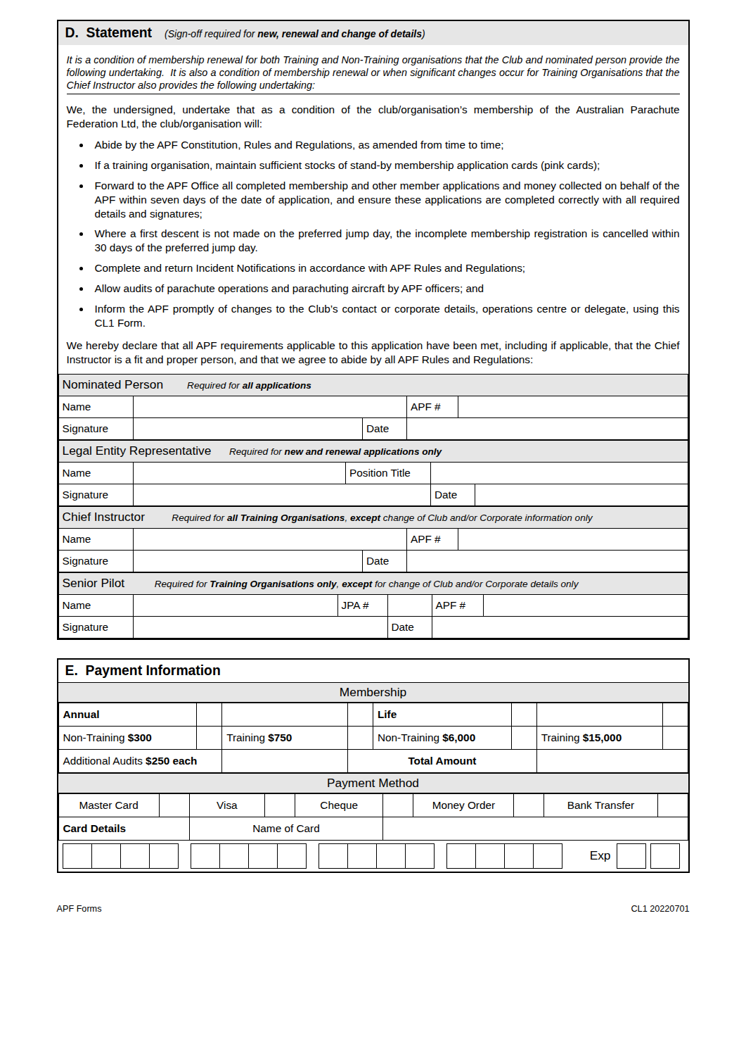D. Statement (Sign-off required for new, renewal and change of details)
It is a condition of membership renewal for both Training and Non-Training organisations that the Club and nominated person provide the following undertaking. It is also a condition of membership renewal or when significant changes occur for Training Organisations that the Chief Instructor also provides the following undertaking:
We, the undersigned, undertake that as a condition of the club/organisation’s membership of the Australian Parachute Federation Ltd, the club/organisation will:
Abide by the APF Constitution, Rules and Regulations, as amended from time to time;
If a training organisation, maintain sufficient stocks of stand-by membership application cards (pink cards);
Forward to the APF Office all completed membership and other member applications and money collected on behalf of the APF within seven days of the date of application, and ensure these applications are completed correctly with all required details and signatures;
Where a first descent is not made on the preferred jump day, the incomplete membership registration is cancelled within 30 days of the preferred jump day.
Complete and return Incident Notifications in accordance with APF Rules and Regulations;
Allow audits of parachute operations and parachuting aircraft by APF officers; and
Inform the APF promptly of changes to the Club’s contact or corporate details, operations centre or delegate, using this CL1 Form.
We hereby declare that all APF requirements applicable to this application have been met, including if applicable, that the Chief Instructor is a fit and proper person, and that we agree to abide by all APF Rules and Regulations:
| Nominated Person Required for all applications |
| Name | | APF # | |
| Signature | | Date | |
| Legal Entity Representative Required for new and renewal applications only |
| Name | | Position Title | |
| Signature | | Date | |
| Chief Instructor Required for all Training Organisations , except change of Club and/or Corporate information only |
| Name | | APF # | |
| Signature | | Date | |
| Senior Pilot Required for Training Organisations only , except for change of Club and/or Corporate details only |
| Name | | JPA # | | APF # | |
| Signature | | Date | |
E. Payment Information
Membership
| Annual | | | | Life | | | |
| Non-Training $300 | | Training $750 | | Non-Training $6,000 | | Training $15,000 | |
| Additional Audits $250 each | | Total Amount | |
Payment Method
| Master Card | | Visa | | Cheque | | Money Order | | Bank Transfer | |
| Card Details | Name of Card | |
Exp
APF Forms CL1 20220701